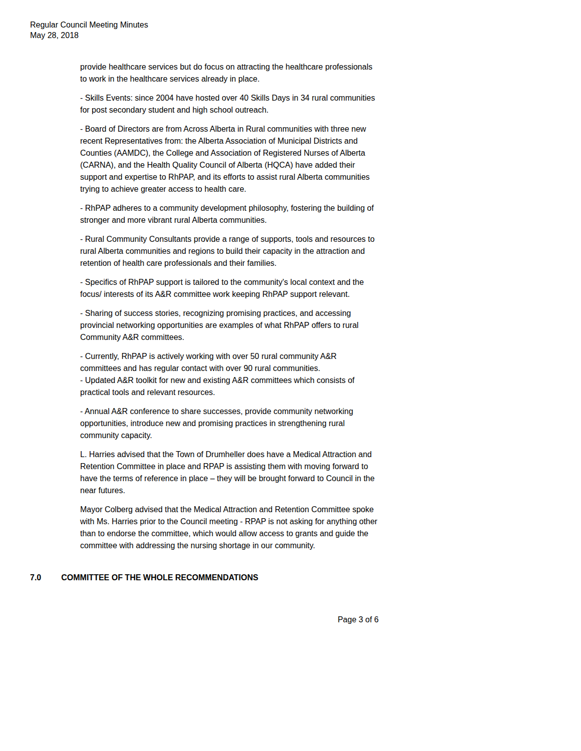Regular Council Meeting Minutes
May 28, 2018
provide healthcare services but do focus on attracting the healthcare professionals to work in the healthcare services already in place.
- Skills Events: since 2004 have hosted over 40 Skills Days in 34 rural communities for post secondary student and high school outreach.
- Board of Directors are from Across Alberta in Rural communities with three new recent Representatives from: the Alberta Association of Municipal Districts and Counties (AAMDC), the College and Association of Registered Nurses of Alberta (CARNA), and the Health Quality Council of Alberta (HQCA) have added their support and expertise to RhPAP, and its efforts to assist rural Alberta communities trying to achieve greater access to health care.
- RhPAP adheres to a community development philosophy, fostering the building of stronger and more vibrant rural Alberta communities.
- Rural Community Consultants provide a range of supports, tools and resources to rural Alberta communities and regions to build their capacity in the attraction and retention of health care professionals and their families.
- Specifics of RhPAP support is tailored to the community's local context and the focus/ interests of its A&R committee work keeping RhPAP support relevant.
- Sharing of success stories, recognizing promising practices, and accessing provincial networking opportunities are examples of what RhPAP offers to rural Community A&R committees.
- Currently, RhPAP is actively working with over 50 rural community A&R committees and has regular contact with over 90 rural communities.
- Updated A&R toolkit for new and existing A&R committees which consists of practical tools and relevant resources.
- Annual A&R conference to share successes, provide community networking opportunities, introduce new and promising practices in strengthening rural community capacity.
L. Harries advised that the Town of Drumheller does have a Medical Attraction and Retention Committee in place and RPAP is assisting them with moving forward to have the terms of reference in place – they will be brought forward to Council in the near futures.
Mayor Colberg advised that the Medical Attraction and Retention Committee spoke with Ms. Harries prior to the Council meeting - RPAP is not asking for anything other than to endorse the committee, which would allow access to grants and guide the committee with addressing the nursing shortage in our community.
7.0 COMMITTEE OF THE WHOLE RECOMMENDATIONS
Page 3 of 6